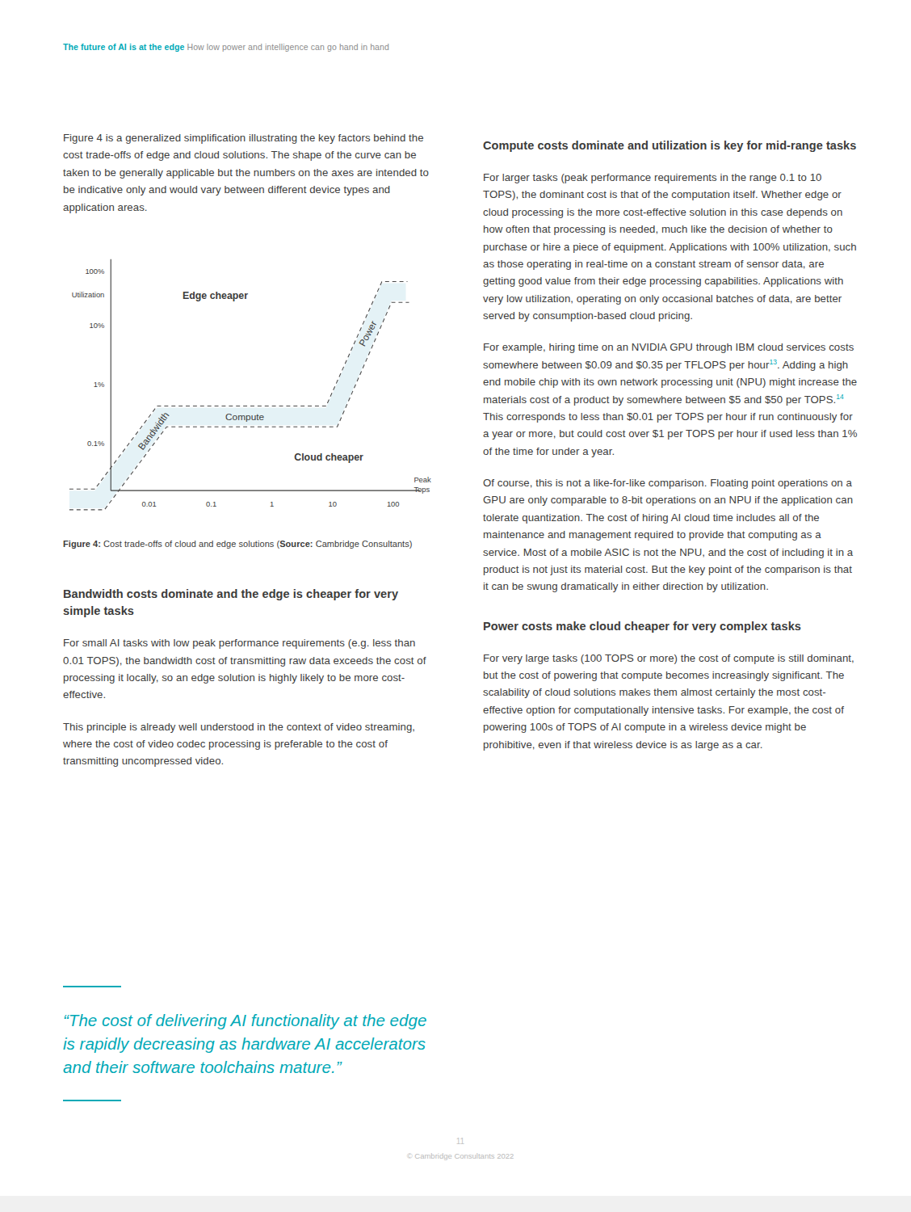The future of AI is at the edge How low power and intelligence can go hand in hand
Figure 4 is a generalized simplification illustrating the key factors behind the cost trade-offs of edge and cloud solutions. The shape of the curve can be taken to be generally applicable but the numbers on the axes are intended to be indicative only and would vary between different device types and application areas.
100% 10% 1% 0.1% Utilization 0.01 0.1 1 10 100 Peak Tops Bandwidth Compute Power Edge cheaper Cloud cheaper
Figure 4: Cost trade-offs of cloud and edge solutions (Source: Cambridge Consultants)
Bandwidth costs dominate and the edge is cheaper for very simple tasks
For small AI tasks with low peak performance requirements (e.g. less than 0.01 TOPS), the bandwidth cost of transmitting raw data exceeds the cost of processing it locally, so an edge solution is highly likely to be more cost-effective.
This principle is already well understood in the context of video streaming, where the cost of video codec processing is preferable to the cost of transmitting uncompressed video.
“The cost of delivering AI functionality at the edge is rapidly decreasing as hardware AI accelerators and their software toolchains mature.”
Compute costs dominate and utilization is key for mid-range tasks
For larger tasks (peak performance requirements in the range 0.1 to 10 TOPS), the dominant cost is that of the computation itself. Whether edge or cloud processing is the more cost-effective solution in this case depends on how often that processing is needed, much like the decision of whether to purchase or hire a piece of equipment. Applications with 100% utilization, such as those operating in real-time on a constant stream of sensor data, are getting good value from their edge processing capabilities. Applications with very low utilization, operating on only occasional batches of data, are better served by consumption-based cloud pricing.
For example, hiring time on an NVIDIA GPU through IBM cloud services costs somewhere between $0.09 and $0.35 per TFLOPS per hour13. Adding a high end mobile chip with its own network processing unit (NPU) might increase the materials cost of a product by somewhere between $5 and $50 per TOPS.14 This corresponds to less than $0.01 per TOPS per hour if run continuously for a year or more, but could cost over $1 per TOPS per hour if used less than 1% of the time for under a year.
Of course, this is not a like-for-like comparison. Floating point operations on a GPU are only comparable to 8-bit operations on an NPU if the application can tolerate quantization. The cost of hiring AI cloud time includes all of the maintenance and management required to provide that computing as a service. Most of a mobile ASIC is not the NPU, and the cost of including it in a product is not just its material cost. But the key point of the comparison is that it can be swung dramatically in either direction by utilization.
Power costs make cloud cheaper for very complex tasks
For very large tasks (100 TOPS or more) the cost of compute is still dominant, but the cost of powering that compute becomes increasingly significant. The scalability of cloud solutions makes them almost certainly the most cost-effective option for computationally intensive tasks. For example, the cost of powering 100s of TOPS of AI compute in a wireless device might be prohibitive, even if that wireless device is as large as a car.
11
© Cambridge Consultants 2022